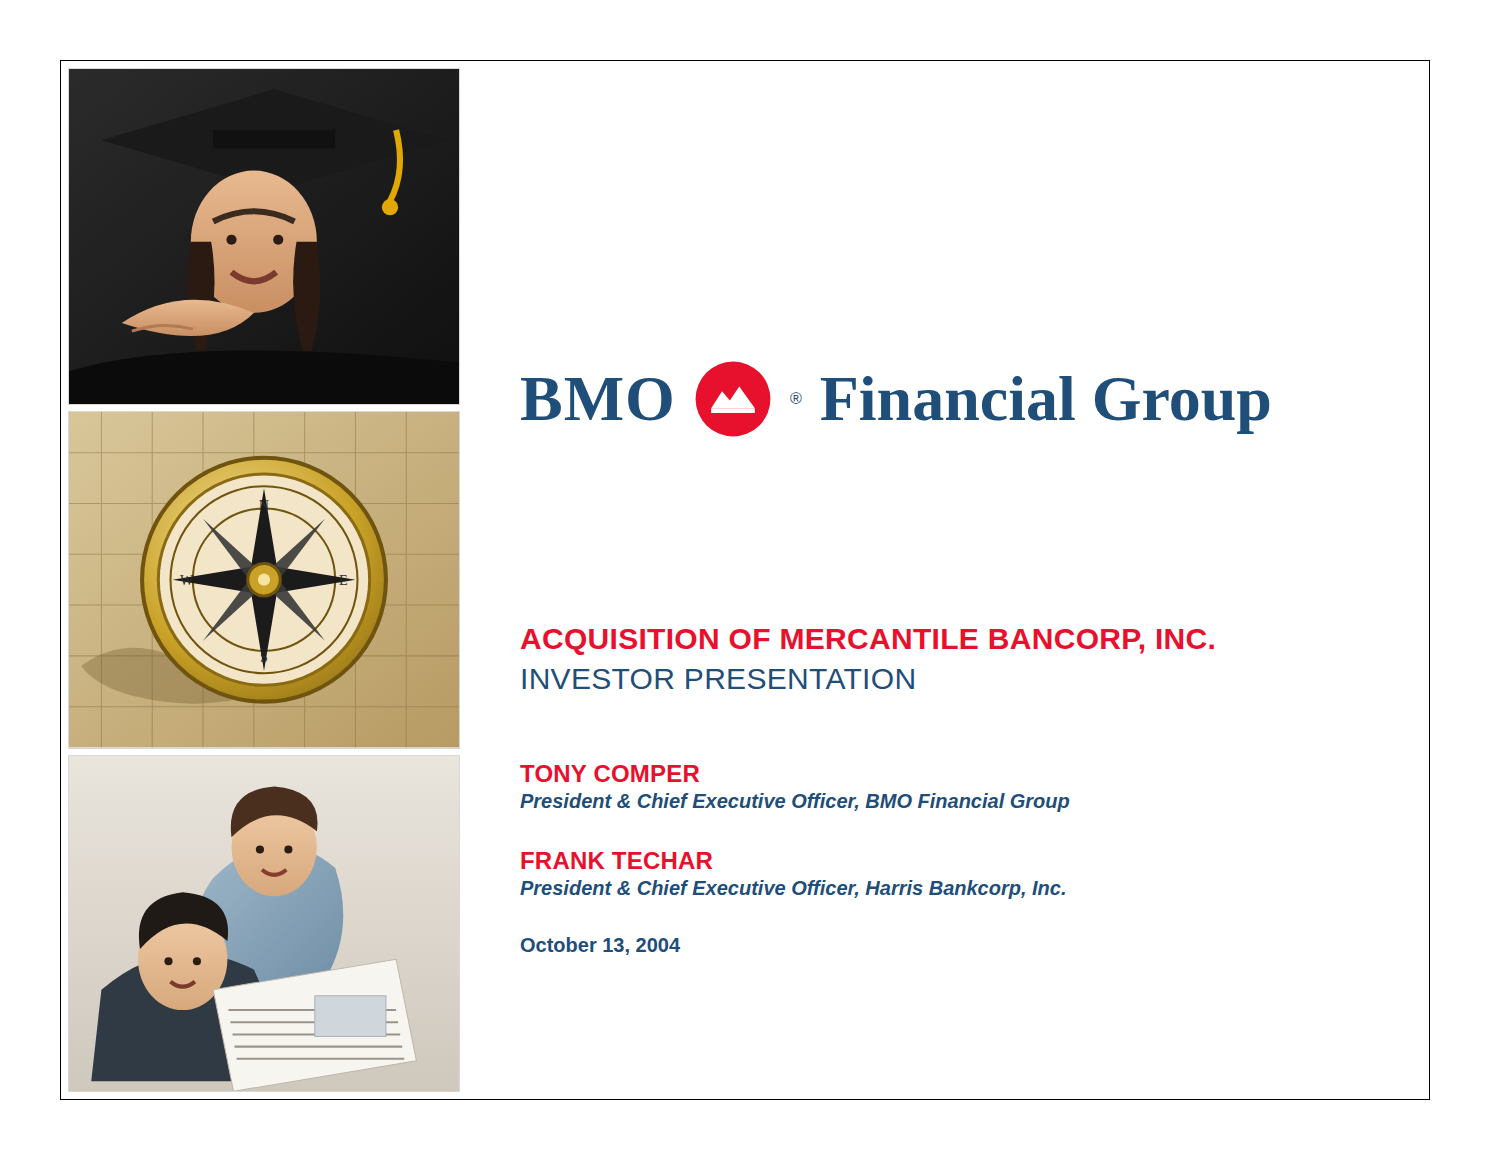N S W E
BMO ® Financial Group
ACQUISITION OF MERCANTILE BANCORP, INC.
INVESTOR PRESENTATION
TONY COMPER
President & Chief Executive Officer, BMO Financial Group
FRANK TECHAR
President & Chief Executive Officer, Harris Bankcorp, Inc.
October 13, 2004